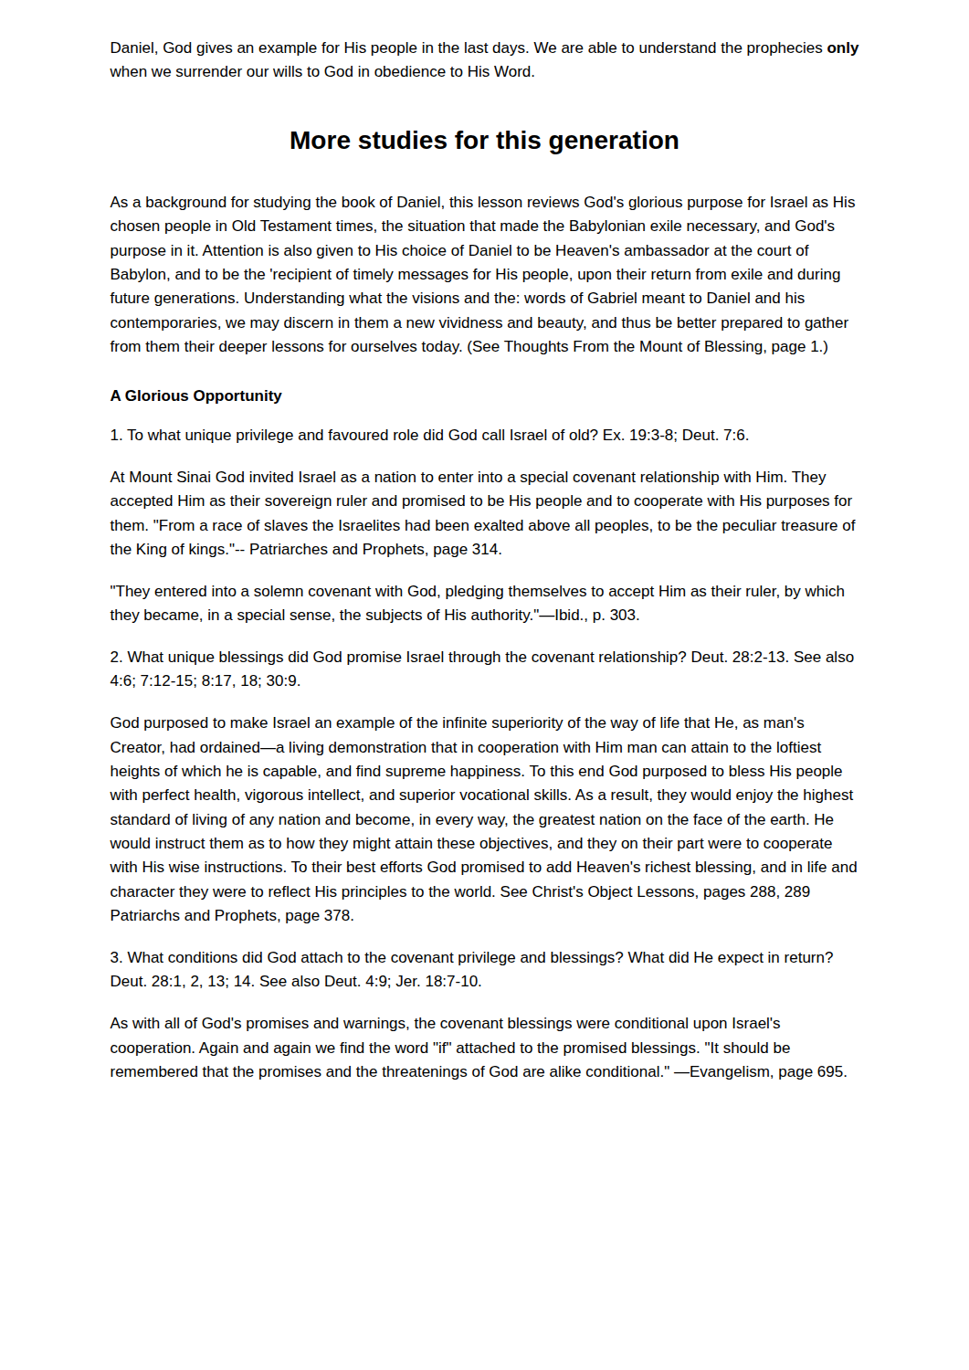Daniel, God gives an example for His people in the last days. We are able to understand the prophecies only when we surrender our wills to God in obedience to His Word.
More studies for this generation
As a background for studying the book of Daniel, this lesson reviews God's glorious purpose for Israel as His chosen people in Old Testament times, the situation that made the Babylonian exile necessary, and God's purpose in it. Attention is also given to His choice of Daniel to be Heaven's ambassador at the court of Babylon, and to be the 'recipient of timely messages for His people, upon their return from exile and during future generations. Understanding what the visions and the: words of Gabriel meant to Daniel and his contemporaries, we may discern in them a new vividness and beauty, and thus be better prepared to gather from them their deeper lessons for ourselves today. (See Thoughts From the Mount of Blessing, page 1.)
A Glorious Opportunity
1. To what unique privilege and favoured role did God call Israel of old? Ex. 19:3-8; Deut. 7:6.
At Mount Sinai God invited Israel as a nation to enter into a special covenant relationship with Him. They accepted Him as their sovereign ruler and promised to be His people and to cooperate with His purposes for them. "From a race of slaves the Israelites had been exalted above all peoples, to be the peculiar treasure of the King of kings."-- Patriarches and Prophets, page 314.
"They entered into a solemn covenant with God, pledging themselves to accept Him as their ruler, by which they became, in a special sense, the subjects of His authority."—Ibid., p. 303.
2. What unique blessings did God promise Israel through the covenant relationship? Deut. 28:2-13. See also 4:6; 7:12-15; 8:17, 18; 30:9.
God purposed to make Israel an example of the infinite superiority of the way of life that He, as man's Creator, had ordained—a living demonstration that in cooperation with Him man can attain to the loftiest heights of which he is capable, and find supreme happiness. To this end God purposed to bless His people with perfect health, vigorous intellect, and superior vocational skills. As a result, they would enjoy the highest standard of living of any nation and become, in every way, the greatest nation on the face of the earth. He would instruct them as to how they might attain these objectives, and they on their part were to cooperate with His wise instructions. To their best efforts God promised to add Heaven's richest blessing, and in life and character they were to reflect His principles to the world. See Christ's Object Lessons, pages 288, 289 Patriarchs and Prophets, page 378.
3. What conditions did God attach to the covenant privilege and blessings? What did He expect in return? Deut. 28:1, 2, 13; 14. See also Deut. 4:9; Jer. 18:7-10.
As with all of God's promises and warnings, the covenant blessings were conditional upon Israel's cooperation. Again and again we find the word "if" attached to the promised blessings. "It should be remembered that the promises and the threatenings of God are alike conditional." —Evangelism, page 695.